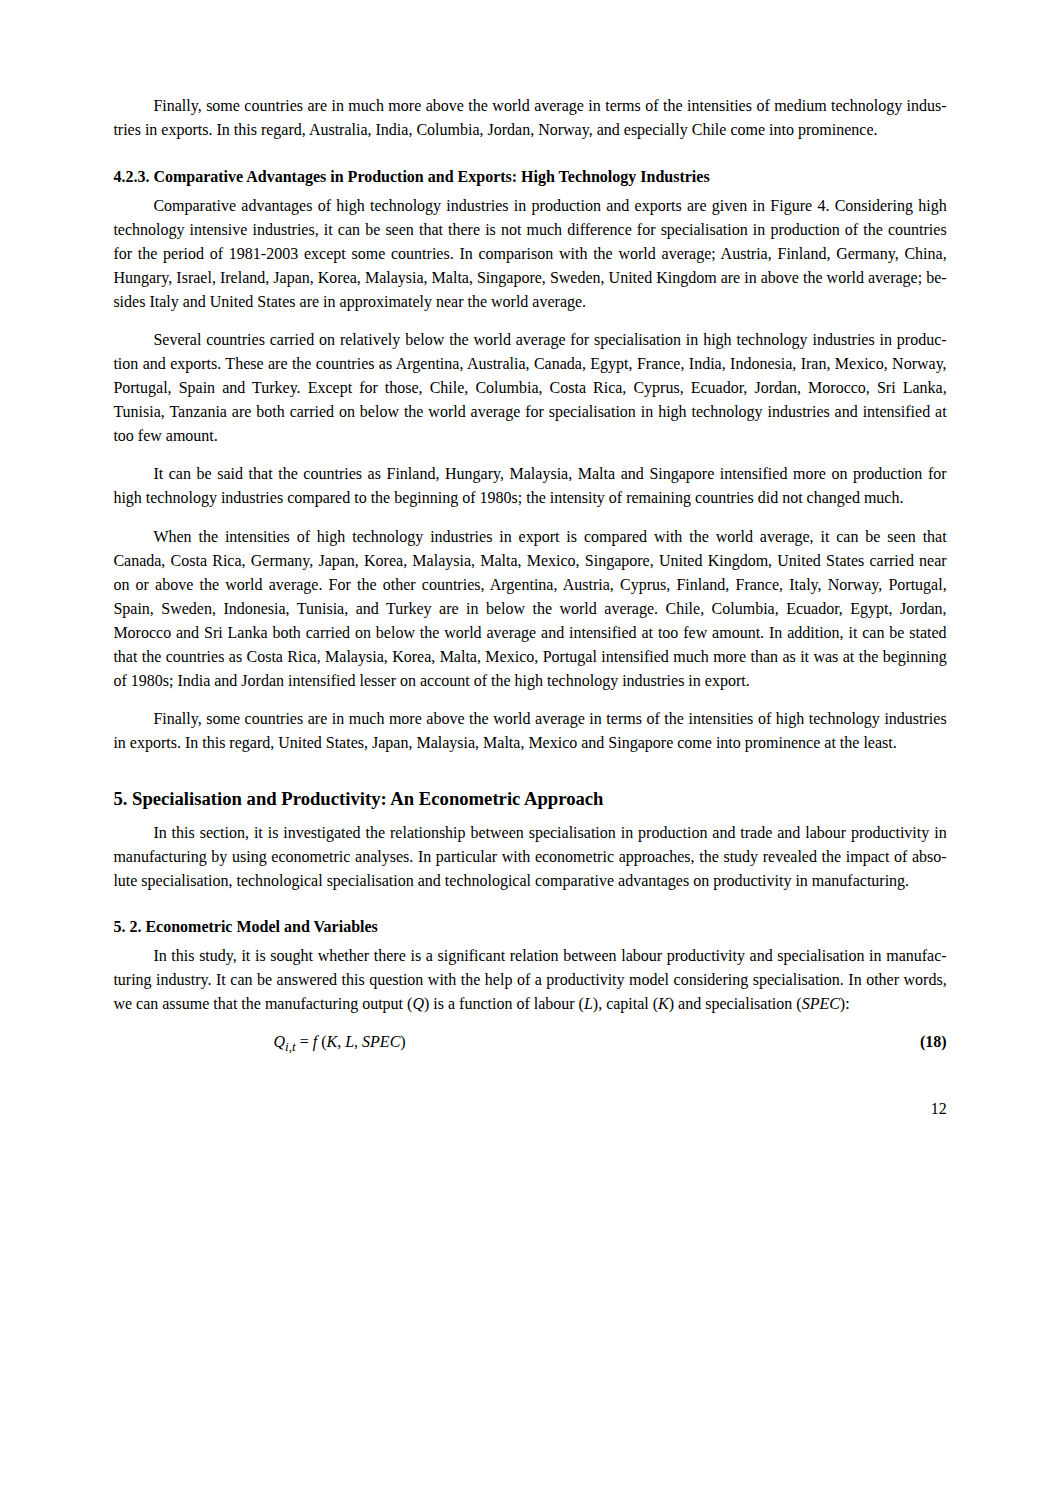Finally, some countries are in much more above the world average in terms of the intensities of medium technology industries in exports. In this regard, Australia, India, Columbia, Jordan, Norway, and especially Chile come into prominence.
4.2.3. Comparative Advantages in Production and Exports: High Technology Industries
Comparative advantages of high technology industries in production and exports are given in Figure 4. Considering high technology intensive industries, it can be seen that there is not much difference for specialisation in production of the countries for the period of 1981-2003 except some countries. In comparison with the world average; Austria, Finland, Germany, China, Hungary, Israel, Ireland, Japan, Korea, Malaysia, Malta, Singapore, Sweden, United Kingdom are in above the world average; besides Italy and United States are in approximately near the world average.
Several countries carried on relatively below the world average for specialisation in high technology industries in production and exports. These are the countries as Argentina, Australia, Canada, Egypt, France, India, Indonesia, Iran, Mexico, Norway, Portugal, Spain and Turkey. Except for those, Chile, Columbia, Costa Rica, Cyprus, Ecuador, Jordan, Morocco, Sri Lanka, Tunisia, Tanzania are both carried on below the world average for specialisation in high technology industries and intensified at too few amount.
It can be said that the countries as Finland, Hungary, Malaysia, Malta and Singapore intensified more on production for high technology industries compared to the beginning of 1980s; the intensity of remaining countries did not changed much.
When the intensities of high technology industries in export is compared with the world average, it can be seen that Canada, Costa Rica, Germany, Japan, Korea, Malaysia, Malta, Mexico, Singapore, United Kingdom, United States carried near on or above the world average. For the other countries, Argentina, Austria, Cyprus, Finland, France, Italy, Norway, Portugal, Spain, Sweden, Indonesia, Tunisia, and Turkey are in below the world average. Chile, Columbia, Ecuador, Egypt, Jordan, Morocco and Sri Lanka both carried on below the world average and intensified at too few amount. In addition, it can be stated that the countries as Costa Rica, Malaysia, Korea, Malta, Mexico, Portugal intensified much more than as it was at the beginning of 1980s; India and Jordan intensified lesser on account of the high technology industries in export.
Finally, some countries are in much more above the world average in terms of the intensities of high technology industries in exports. In this regard, United States, Japan, Malaysia, Malta, Mexico and Singapore come into prominence at the least.
5. Specialisation and Productivity: An Econometric Approach
In this section, it is investigated the relationship between specialisation in production and trade and labour productivity in manufacturing by using econometric analyses. In particular with econometric approaches, the study revealed the impact of absolute specialisation, technological specialisation and technological comparative advantages on productivity in manufacturing.
5. 2. Econometric Model and Variables
In this study, it is sought whether there is a significant relation between labour productivity and specialisation in manufacturing industry. It can be answered this question with the help of a productivity model considering specialisation. In other words, we can assume that the manufacturing output (Q) is a function of labour (L), capital (K) and specialisation (SPEC):
Qi,t = f (K, L, SPEC)(18)
12